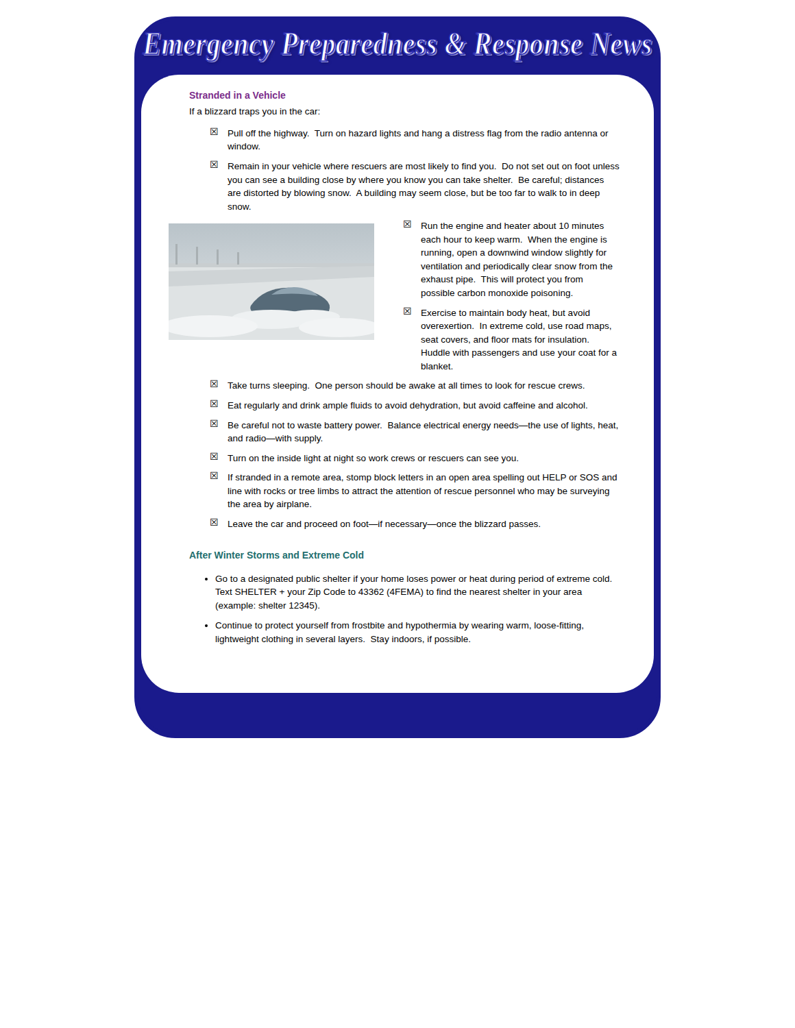Emergency Preparedness & Response News
Stranded in a Vehicle
If a blizzard traps you in the car:
Pull off the highway. Turn on hazard lights and hang a distress flag from the radio antenna or window.
Remain in your vehicle where rescuers are most likely to find you. Do not set out on foot unless you can see a building close by where you know you can take shelter. Be careful; distances are distorted by blowing snow. A building may seem close, but be too far to walk to in deep snow.
Run the engine and heater about 10 minutes each hour to keep warm. When the engine is running, open a downwind window slightly for ventilation and periodically clear snow from the exhaust pipe. This will protect you from possible carbon monoxide poisoning.
Exercise to maintain body heat, but avoid overexertion. In extreme cold, use road maps, seat covers, and floor mats for insulation. Huddle with passengers and use your coat for a blanket.
Take turns sleeping. One person should be awake at all times to look for rescue crews.
Eat regularly and drink ample fluids to avoid dehydration, but avoid caffeine and alcohol.
Be careful not to waste battery power. Balance electrical energy needs—the use of lights, heat, and radio—with supply.
Turn on the inside light at night so work crews or rescuers can see you.
If stranded in a remote area, stomp block letters in an open area spelling out HELP or SOS and line with rocks or tree limbs to attract the attention of rescue personnel who may be surveying the area by airplane.
Leave the car and proceed on foot—if necessary—once the blizzard passes.
After Winter Storms and Extreme Cold
Go to a designated public shelter if your home loses power or heat during period of extreme cold. Text SHELTER + your Zip Code to 43362 (4FEMA) to find the nearest shelter in your area (example: shelter 12345).
Continue to protect yourself from frostbite and hypothermia by wearing warm, loose-fitting, lightweight clothing in several layers. Stay indoors, if possible.